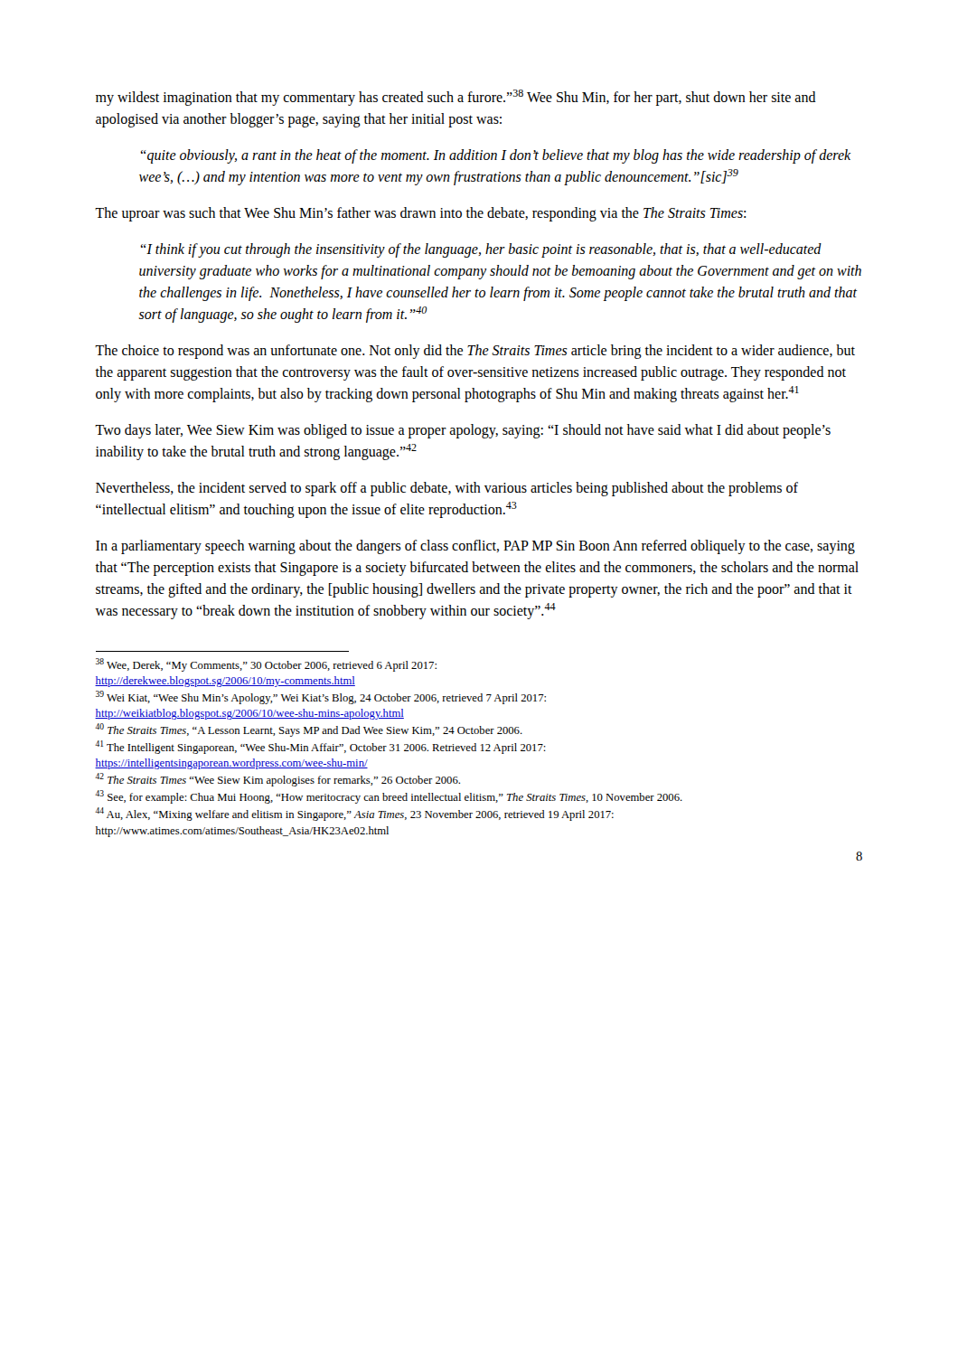my wildest imagination that my commentary has created such a furore.”38 Wee Shu Min, for her part, shut down her site and apologised via another blogger’s page, saying that her initial post was:
“quite obviously, a rant in the heat of the moment. In addition I don’t believe that my blog has the wide readership of derek wee’s, (…) and my intention was more to vent my own frustrations than a public denouncement.”[sic]39
The uproar was such that Wee Shu Min’s father was drawn into the debate, responding via the The Straits Times:
“I think if you cut through the insensitivity of the language, her basic point is reasonable, that is, that a well-educated university graduate who works for a multinational company should not be bemoaning about the Government and get on with the challenges in life. Nonetheless, I have counselled her to learn from it. Some people cannot take the brutal truth and that sort of language, so she ought to learn from it.”40
The choice to respond was an unfortunate one. Not only did the The Straits Times article bring the incident to a wider audience, but the apparent suggestion that the controversy was the fault of over-sensitive netizens increased public outrage. They responded not only with more complaints, but also by tracking down personal photographs of Shu Min and making threats against her.41
Two days later, Wee Siew Kim was obliged to issue a proper apology, saying: “I should not have said what I did about people’s inability to take the brutal truth and strong language.”42
Nevertheless, the incident served to spark off a public debate, with various articles being published about the problems of “intellectual elitism” and touching upon the issue of elite reproduction.43
In a parliamentary speech warning about the dangers of class conflict, PAP MP Sin Boon Ann referred obliquely to the case, saying that “The perception exists that Singapore is a society bifurcated between the elites and the commoners, the scholars and the normal streams, the gifted and the ordinary, the [public housing] dwellers and the private property owner, the rich and the poor” and that it was necessary to “break down the institution of snobbery within our society”.44
38 Wee, Derek, “My Comments,” 30 October 2006, retrieved 6 April 2017:
http://derekwee.blogspot.sg/2006/10/my-comments.html
39 Wei Kiat, “Wee Shu Min’s Apology,” Wei Kiat’s Blog, 24 October 2006, retrieved 7 April 2017:
http://weikiatblog.blogspot.sg/2006/10/wee-shu-mins-apology.html
40 The Straits Times, “A Lesson Learnt, Says MP and Dad Wee Siew Kim,” 24 October 2006.
41 The Intelligent Singaporean, “Wee Shu-Min Affair”, October 31 2006. Retrieved 12 April 2017:
https://intelligentsingaporean.wordpress.com/wee-shu-min/
42 The Straits Times “Wee Siew Kim apologises for remarks,” 26 October 2006.
43 See, for example: Chua Mui Hoong, “How meritocracy can breed intellectual elitism,” The Straits Times, 10 November 2006.
44 Au, Alex, “Mixing welfare and elitism in Singapore,” Asia Times, 23 November 2006, retrieved 19 April 2017: http://www.atimes.com/atimes/Southeast_Asia/HK23Ae02.html
8